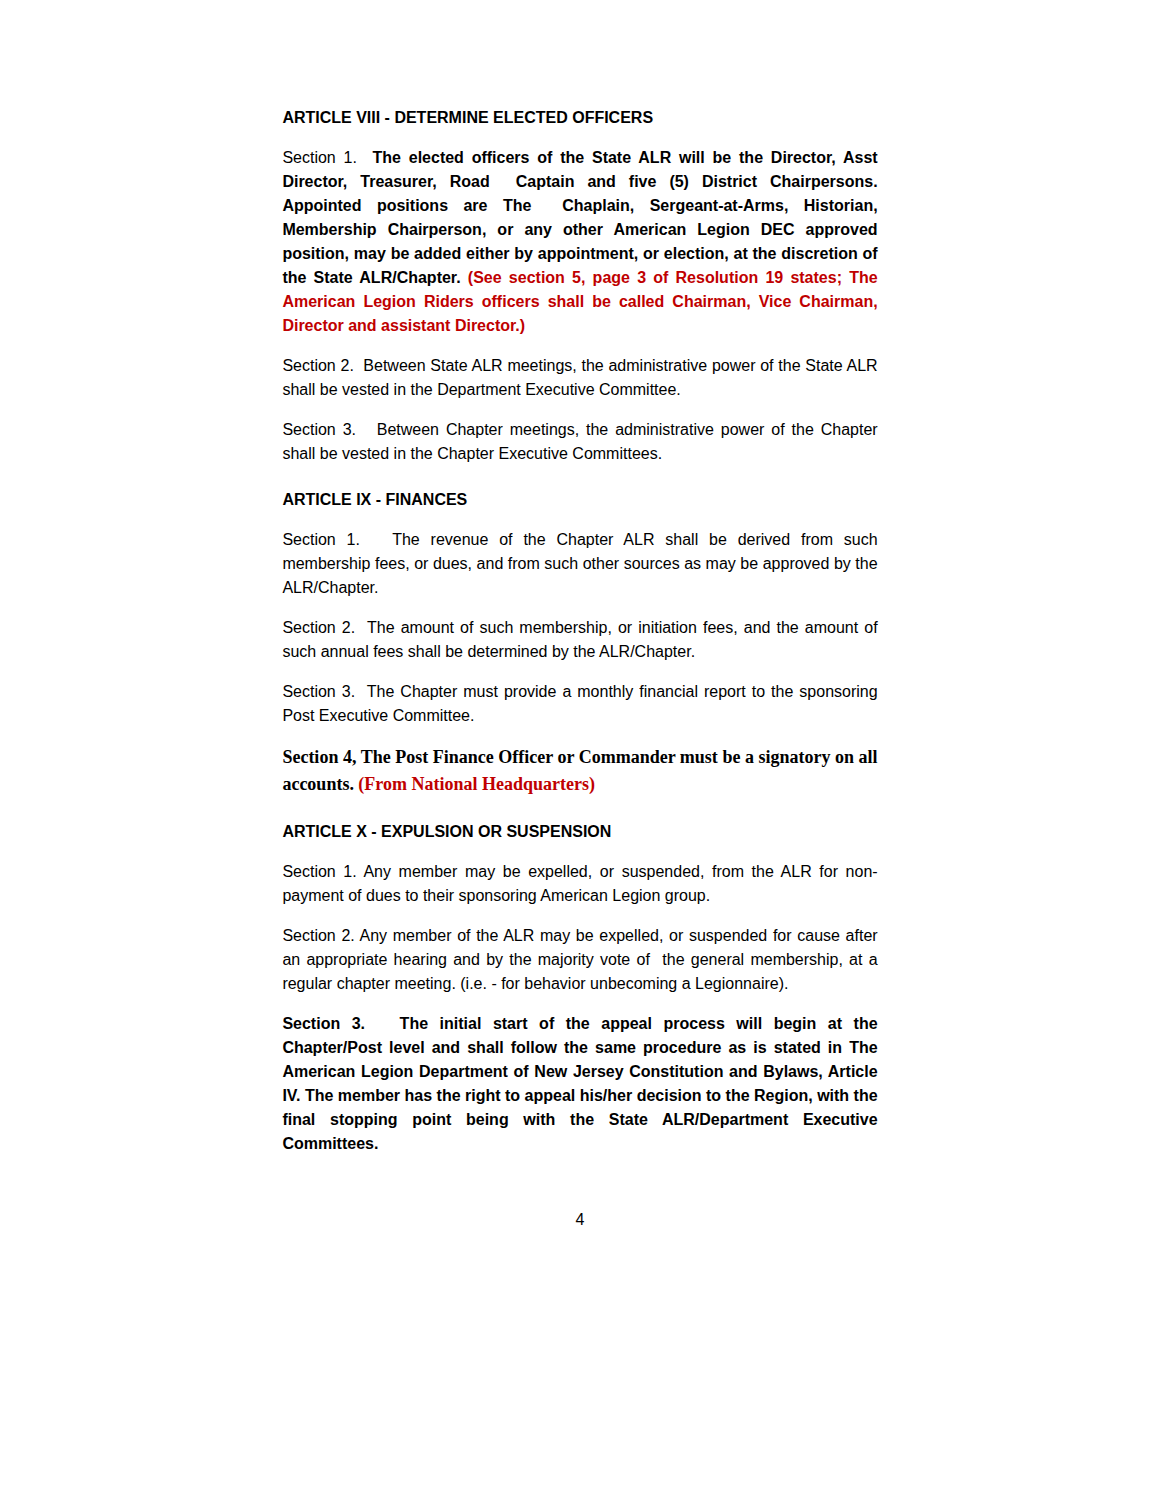ARTICLE VIII - DETERMINE ELECTED OFFICERS
Section 1. The elected officers of the State ALR will be the Director, Asst Director, Treasurer, Road Captain and five (5) District Chairpersons. Appointed positions are The Chaplain, Sergeant-at-Arms, Historian, Membership Chairperson, or any other American Legion DEC approved position, may be added either by appointment, or election, at the discretion of the State ALR/Chapter. (See section 5, page 3 of Resolution 19 states; The American Legion Riders officers shall be called Chairman, Vice Chairman, Director and assistant Director.)
Section 2. Between State ALR meetings, the administrative power of the State ALR shall be vested in the Department Executive Committee.
Section 3. Between Chapter meetings, the administrative power of the Chapter shall be vested in the Chapter Executive Committees.
ARTICLE IX - FINANCES
Section 1. The revenue of the Chapter ALR shall be derived from such membership fees, or dues, and from such other sources as may be approved by the ALR/Chapter.
Section 2. The amount of such membership, or initiation fees, and the amount of such annual fees shall be determined by the ALR/Chapter.
Section 3. The Chapter must provide a monthly financial report to the sponsoring Post Executive Committee.
Section 4, The Post Finance Officer or Commander must be a signatory on all accounts. (From National Headquarters)
ARTICLE X - EXPULSION OR SUSPENSION
Section 1. Any member may be expelled, or suspended, from the ALR for non-payment of dues to their sponsoring American Legion group.
Section 2. Any member of the ALR may be expelled, or suspended for cause after an appropriate hearing and by the majority vote of the general membership, at a regular chapter meeting. (i.e. - for behavior unbecoming a Legionnaire).
Section 3. The initial start of the appeal process will begin at the Chapter/Post level and shall follow the same procedure as is stated in The American Legion Department of New Jersey Constitution and Bylaws, Article IV. The member has the right to appeal his/her decision to the Region, with the final stopping point being with the State ALR/Department Executive Committees.
4